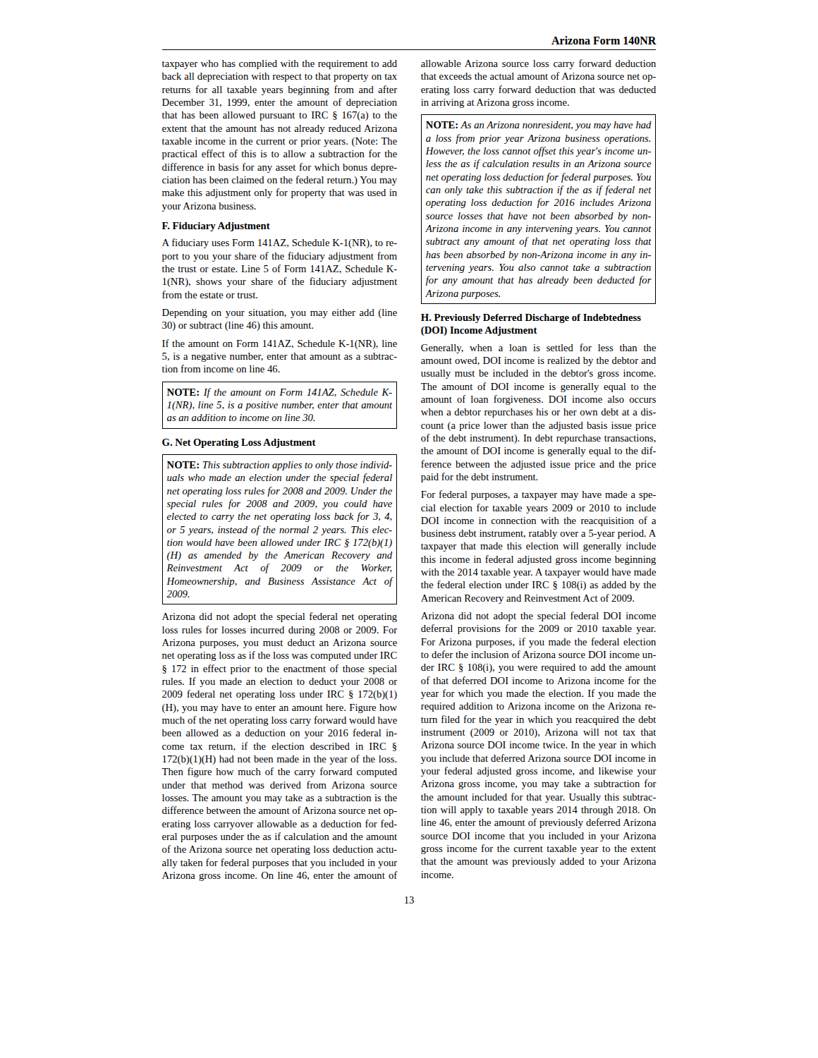Arizona Form 140NR
taxpayer who has complied with the requirement to add back all depreciation with respect to that property on tax returns for all taxable years beginning from and after December 31, 1999, enter the amount of depreciation that has been allowed pursuant to IRC § 167(a) to the extent that the amount has not already reduced Arizona taxable income in the current or prior years. (Note: The practical effect of this is to allow a subtraction for the difference in basis for any asset for which bonus depreciation has been claimed on the federal return.) You may make this adjustment only for property that was used in your Arizona business.
F. Fiduciary Adjustment
A fiduciary uses Form 141AZ, Schedule K-1(NR), to report to you your share of the fiduciary adjustment from the trust or estate. Line 5 of Form 141AZ, Schedule K-1(NR), shows your share of the fiduciary adjustment from the estate or trust.
Depending on your situation, you may either add (line 30) or subtract (line 46) this amount.
If the amount on Form 141AZ, Schedule K-1(NR), line 5, is a negative number, enter that amount as a subtraction from income on line 46.
NOTE: If the amount on Form 141AZ, Schedule K-1(NR), line 5, is a positive number, enter that amount as an addition to income on line 30.
G. Net Operating Loss Adjustment
NOTE: This subtraction applies to only those individuals who made an election under the special federal net operating loss rules for 2008 and 2009. Under the special rules for 2008 and 2009, you could have elected to carry the net operating loss back for 3, 4, or 5 years, instead of the normal 2 years. This election would have been allowed under IRC § 172(b)(1)(H) as amended by the American Recovery and Reinvestment Act of 2009 or the Worker, Homeownership, and Business Assistance Act of 2009.
Arizona did not adopt the special federal net operating loss rules for losses incurred during 2008 or 2009. For Arizona purposes, you must deduct an Arizona source net operating loss as if the loss was computed under IRC § 172 in effect prior to the enactment of those special rules. If you made an election to deduct your 2008 or 2009 federal net operating loss under IRC § 172(b)(1)(H), you may have to enter an amount here. Figure how much of the net operating loss carry forward would have been allowed as a deduction on your 2016 federal income tax return, if the election described in IRC § 172(b)(1)(H) had not been made in the year of the loss. Then figure how much of the carry forward computed under that method was derived from Arizona source losses. The amount you may take as a subtraction is the difference between the amount of Arizona source net operating loss carryover allowable as a deduction for federal purposes under the as if calculation and the amount of the Arizona source net operating loss deduction actually taken for federal purposes that you included in your Arizona gross income. On line 46, enter the amount of allowable Arizona source loss carry forward deduction that exceeds the actual amount of Arizona source net operating loss carry forward deduction that was deducted in arriving at Arizona gross income.
NOTE: As an Arizona nonresident, you may have had a loss from prior year Arizona business operations. However, the loss cannot offset this year's income unless the as if calculation results in an Arizona source net operating loss deduction for federal purposes. You can only take this subtraction if the as if federal net operating loss deduction for 2016 includes Arizona source losses that have not been absorbed by non-Arizona income in any intervening years. You cannot subtract any amount of that net operating loss that has been absorbed by non-Arizona income in any intervening years. You also cannot take a subtraction for any amount that has already been deducted for Arizona purposes.
H. Previously Deferred Discharge of Indebtedness (DOI) Income Adjustment
Generally, when a loan is settled for less than the amount owed, DOI income is realized by the debtor and usually must be included in the debtor's gross income. The amount of DOI income is generally equal to the amount of loan forgiveness. DOI income also occurs when a debtor repurchases his or her own debt at a discount (a price lower than the adjusted basis issue price of the debt instrument). In debt repurchase transactions, the amount of DOI income is generally equal to the difference between the adjusted issue price and the price paid for the debt instrument.
For federal purposes, a taxpayer may have made a special election for taxable years 2009 or 2010 to include DOI income in connection with the reacquisition of a business debt instrument, ratably over a 5-year period. A taxpayer that made this election will generally include this income in federal adjusted gross income beginning with the 2014 taxable year. A taxpayer would have made the federal election under IRC § 108(i) as added by the American Recovery and Reinvestment Act of 2009.
Arizona did not adopt the special federal DOI income deferral provisions for the 2009 or 2010 taxable year. For Arizona purposes, if you made the federal election to defer the inclusion of Arizona source DOI income under IRC § 108(i), you were required to add the amount of that deferred DOI income to Arizona income for the year for which you made the election. If you made the required addition to Arizona income on the Arizona return filed for the year in which you reacquired the debt instrument (2009 or 2010), Arizona will not tax that Arizona source DOI income twice. In the year in which you include that deferred Arizona source DOI income in your federal adjusted gross income, and likewise your Arizona gross income, you may take a subtraction for the amount included for that year. Usually this subtraction will apply to taxable years 2014 through 2018. On line 46, enter the amount of previously deferred Arizona source DOI income that you included in your Arizona gross income for the current taxable year to the extent that the amount was previously added to your Arizona income.
13